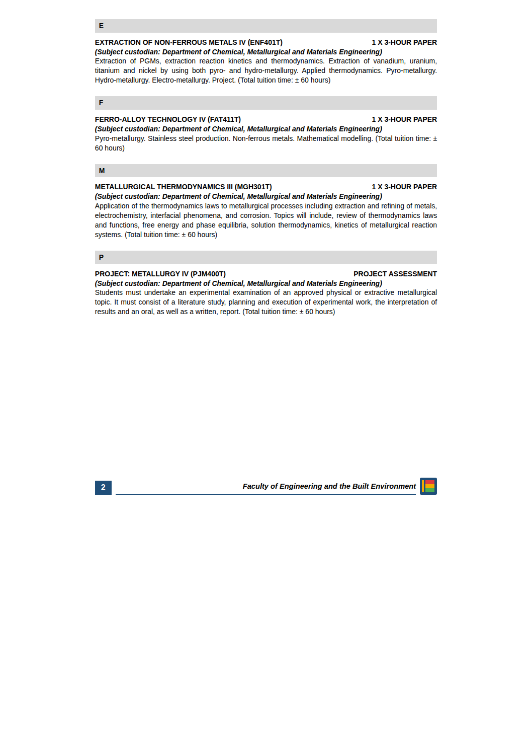E
EXTRACTION OF NON-FERROUS METALS IV (ENF401T) 1 X 3-HOUR PAPER
(Subject custodian: Department of Chemical, Metallurgical and Materials Engineering)
Extraction of PGMs, extraction reaction kinetics and thermodynamics. Extraction of vanadium, uranium, titanium and nickel by using both pyro- and hydro-metallurgy. Applied thermodynamics. Pyro-metallurgy. Hydro-metallurgy. Electro-metallurgy. Project. (Total tuition time: ± 60 hours)
F
FERRO-ALLOY TECHNOLOGY IV (FAT411T) 1 X 3-HOUR PAPER
(Subject custodian: Department of Chemical, Metallurgical and Materials Engineering)
Pyro-metallurgy. Stainless steel production. Non-ferrous metals. Mathematical modelling. (Total tuition time: ± 60 hours)
M
METALLURGICAL THERMODYNAMICS III (MGH301T) 1 X 3-HOUR PAPER
(Subject custodian: Department of Chemical, Metallurgical and Materials Engineering)
Application of the thermodynamics laws to metallurgical processes including extraction and refining of metals, electrochemistry, interfacial phenomena, and corrosion. Topics will include, review of thermodynamics laws and functions, free energy and phase equilibria, solution thermodynamics, kinetics of metallurgical reaction systems. (Total tuition time: ± 60 hours)
P
PROJECT: METALLURGY IV (PJM400T) PROJECT ASSESSMENT
(Subject custodian: Department of Chemical, Metallurgical and Materials Engineering)
Students must undertake an experimental examination of an approved physical or extractive metallurgical topic. It must consist of a literature study, planning and execution of experimental work, the interpretation of results and an oral, as well as a written, report. (Total tuition time: ± 60 hours)
2
Faculty of Engineering and the Built Environment